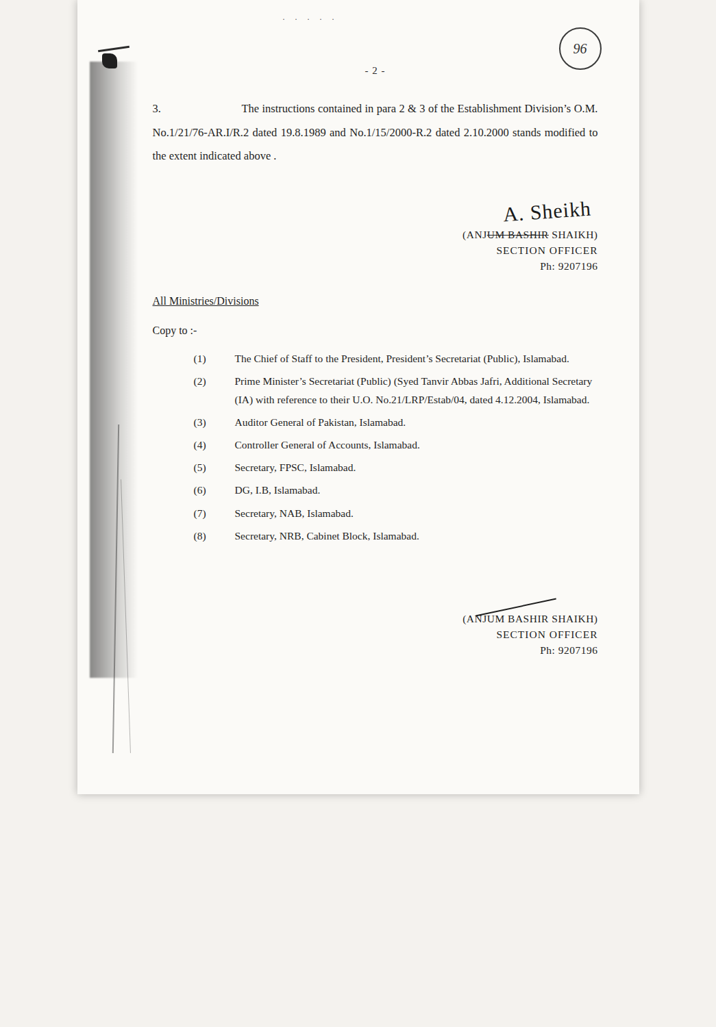96
. . . . .
- 2 -
3. The instructions contained in para 2 & 3 of the Establishment Division’s O.M. No.1/21/76-AR.I/R.2 dated 19.8.1989 and No.1/15/2000-R.2 dated 2.10.2000 stands modified to the extent indicated above .
A. Sheikh
(ANJUM BASHIR SHAIKH)
SECTION OFFICER
Ph: 9207196
All Ministries/Divisions
Copy to :-
(1) The Chief of Staff to the President, President’s Secretariat (Public), Islamabad.
(2) Prime Minister’s Secretariat (Public) (Syed Tanvir Abbas Jafri, Additional Secretary (IA) with reference to their U.O. No.21/LRP/Estab/04, dated 4.12.2004, Islamabad.
(3) Auditor General of Pakistan, Islamabad.
(4) Controller General of Accounts, Islamabad.
(5) Secretary, FPSC, Islamabad.
(6) DG, I.B, Islamabad.
(7) Secretary, NAB, Islamabad.
(8) Secretary, NRB, Cabinet Block, Islamabad.
(ANJUM BASHIR SHAIKH)
SECTION OFFICER
Ph: 9207196